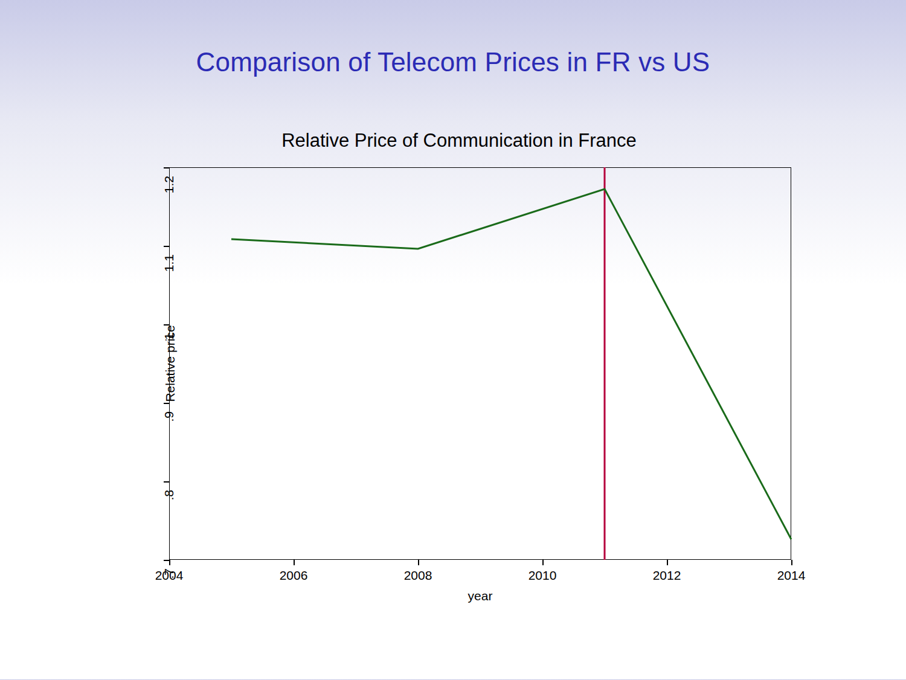Comparison of Telecom Prices in FR vs US
Relative Price of Communication in France
Relative price
.7
.8
.9
1
1.1
1.2
2004
2006
2008
2010
2012
2014
year